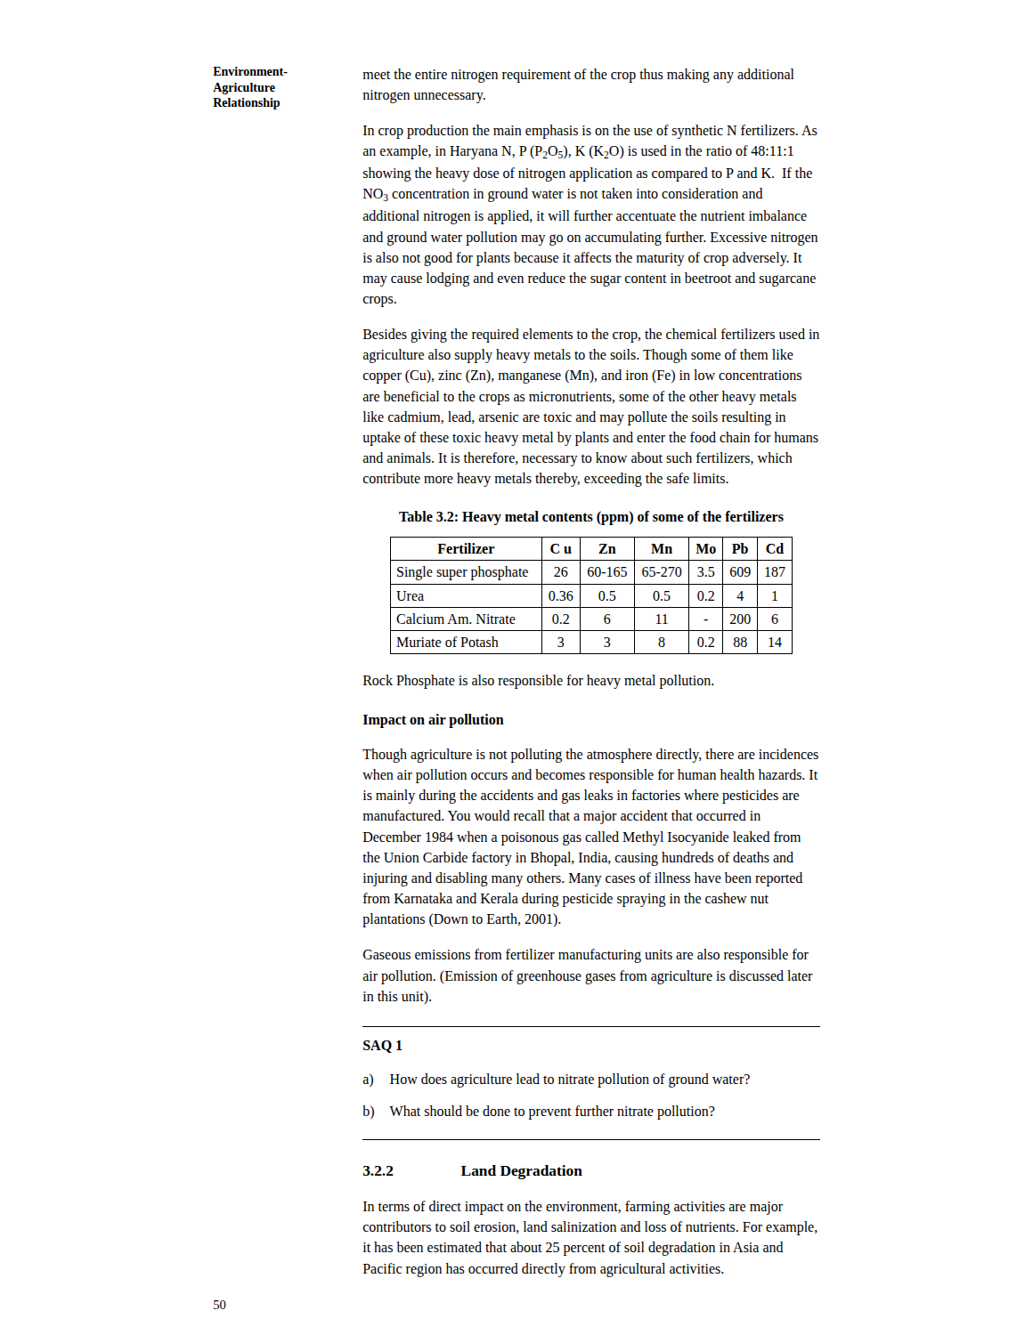Environment-Agriculture
Relationship
meet the entire nitrogen requirement of the crop thus making any additional nitrogen unnecessary.
In crop production the main emphasis is on the use of synthetic N fertilizers. As an example, in Haryana N, P (P2 O5), K (K2 O) is used in the ratio of 48:11:1 showing the heavy dose of nitrogen application as compared to P and K. If the NO3 concentration in ground water is not taken into consideration and additional nitrogen is applied, it will further accentuate the nutrient imbalance and ground water pollution may go on accumulating further. Excessive nitrogen is also not good for plants because it affects the maturity of crop adversely. It may cause lodging and even reduce the sugar content in beetroot and sugarcane crops.
Besides giving the required elements to the crop, the chemical fertilizers used in agriculture also supply heavy metals to the soils. Though some of them like copper (Cu), zinc (Zn), manganese (Mn), and iron (Fe) in low concentrations are beneficial to the crops as micronutrients, some of the other heavy metals like cadmium, lead, arsenic are toxic and may pollute the soils resulting in uptake of these toxic heavy metal by plants and enter the food chain for humans and animals. It is therefore, necessary to know about such fertilizers, which contribute more heavy metals thereby, exceeding the safe limits.
Table 3.2: Heavy metal contents (ppm) of some of the fertilizers
| Fertilizer | C u | Zn | Mn | Mo | Pb | Cd |
| --- | --- | --- | --- | --- | --- | --- |
| Single super phosphate | 26 | 60-165 | 65-270 | 3.5 | 609 | 187 |
| Urea | 0.36 | 0.5 | 0.5 | 0.2 | 4 | 1 |
| Calcium Am. Nitrate | 0.2 | 6 | 11 | - | 200 | 6 |
| Muriate of Potash | 3 | 3 | 8 | 0.2 | 88 | 14 |
Rock Phosphate is also responsible for heavy metal pollution.
Impact on air pollution
Though agriculture is not polluting the atmosphere directly, there are incidences when air pollution occurs and becomes responsible for human health hazards. It is mainly during the accidents and gas leaks in factories where pesticides are manufactured. You would recall that a major accident that occurred in December 1984 when a poisonous gas called Methyl Isocyanide leaked from the Union Carbide factory in Bhopal, India, causing hundreds of deaths and injuring and disabling many others. Many cases of illness have been reported from Karnataka and Kerala during pesticide spraying in the cashew nut plantations (Down to Earth, 2001).
Gaseous emissions from fertilizer manufacturing units are also responsible for air pollution. (Emission of greenhouse gases from agriculture is discussed later in this unit).
SAQ 1
a) How does agriculture lead to nitrate pollution of ground water?
b) What should be done to prevent further nitrate pollution?
3.2.2 Land Degradation
In terms of direct impact on the environment, farming activities are major contributors to soil erosion, land salinization and loss of nutrients. For example, it has been estimated that about 25 percent of soil degradation in Asia and Pacific region has occurred directly from agricultural activities.
50